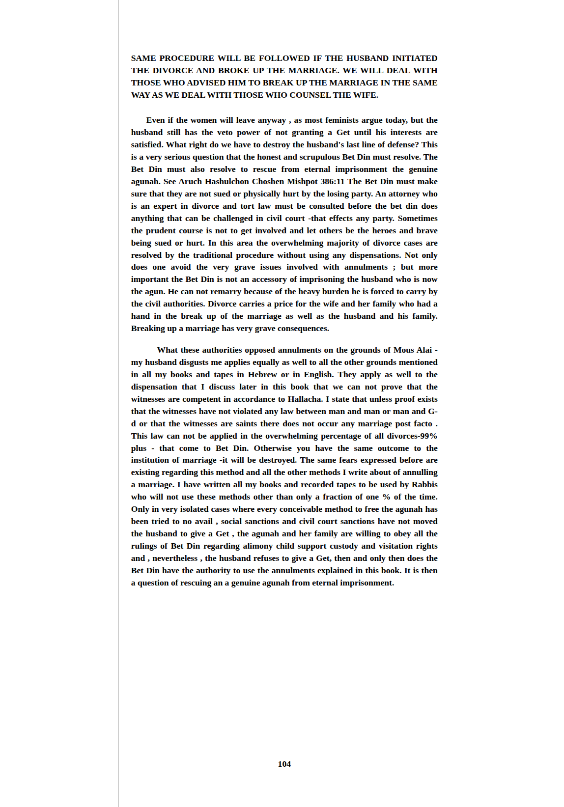SAME PROCEDURE WILL BE FOLLOWED IF THE HUSBAND INITIATED THE DIVORCE AND BROKE UP THE MARRIAGE. WE WILL DEAL WITH THOSE WHO ADVISED HIM TO BREAK UP THE MARRIAGE IN THE SAME WAY AS WE DEAL WITH THOSE WHO COUNSEL THE WIFE.
Even if the women will leave anyway , as most feminists argue today, but the husband still has the veto power of not granting a Get until his interests are satisfied. What right do we have to destroy the husband's last line of defense? This is a very serious question that the honest and scrupulous Bet Din must resolve. The Bet Din must also resolve to rescue from eternal imprisonment the genuine agunah. See Aruch Hashulchon Choshen Mishpot 386:11 The Bet Din must make sure that they are not sued or physically hurt by the losing party. An attorney who is an expert in divorce and tort law must be consulted before the bet din does anything that can be challenged in civil court -that effects any party. Sometimes the prudent course is not to get involved and let others be the heroes and brave being sued or hurt. In this area the overwhelming majority of divorce cases are resolved by the traditional procedure without using any dispensations. Not only does one avoid the very grave issues involved with annulments ; but more important the Bet Din is not an accessory of imprisoning the husband who is now the agun. He can not remarry because of the heavy burden he is forced to carry by the civil authorities. Divorce carries a price for the wife and her family who had a hand in the break up of the marriage as well as the husband and his family. Breaking up a marriage has very grave consequences.
What these authorities opposed annulments on the grounds of Mous Alai -my husband disgusts me applies equally as well to all the other grounds mentioned in all my books and tapes in Hebrew or in English. They apply as well to the dispensation that I discuss later in this book that we can not prove that the witnesses are competent in accordance to Hallacha. I state that unless proof exists that the witnesses have not violated any law between man and man or man and G-d or that the witnesses are saints there does not occur any marriage post facto . This law can not be applied in the overwhelming percentage of all divorces-99% plus - that come to Bet Din. Otherwise you have the same outcome to the institution of marriage -it will be destroyed. The same fears expressed before are existing regarding this method and all the other methods I write about of annulling a marriage. I have written all my books and recorded tapes to be used by Rabbis who will not use these methods other than only a fraction of one % of the time. Only in very isolated cases where every conceivable method to free the agunah has been tried to no avail , social sanctions and civil court sanctions have not moved the husband to give a Get , the agunah and her family are willing to obey all the rulings of Bet Din regarding alimony child support custody and visitation rights and , nevertheless , the husband refuses to give a Get, then and only then does the Bet Din have the authority to use the annulments explained in this book. It is then a question of rescuing an a genuine agunah from eternal imprisonment.
104